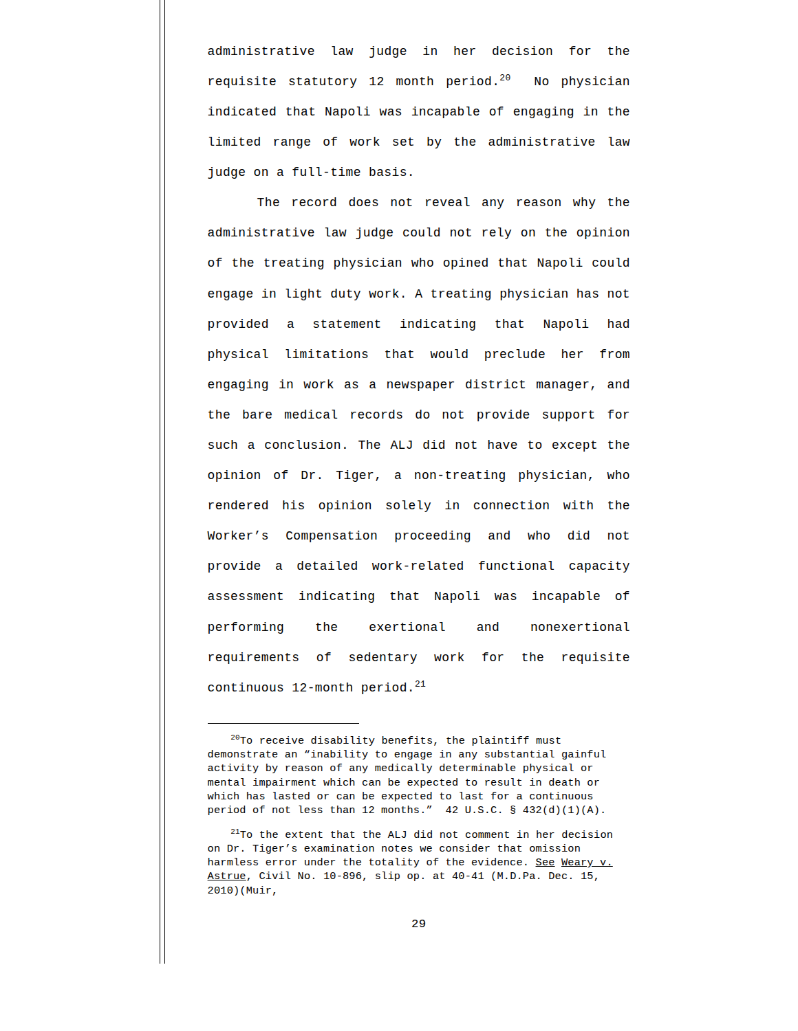administrative law judge in her decision for the requisite statutory 12 month period.20 No physician indicated that Napoli was incapable of engaging in the limited range of work set by the administrative law judge on a full-time basis.
The record does not reveal any reason why the administrative law judge could not rely on the opinion of the treating physician who opined that Napoli could engage in light duty work. A treating physician has not provided a statement indicating that Napoli had physical limitations that would preclude her from engaging in work as a newspaper district manager, and the bare medical records do not provide support for such a conclusion. The ALJ did not have to except the opinion of Dr. Tiger, a non-treating physician, who rendered his opinion solely in connection with the Worker’s Compensation proceeding and who did not provide a detailed work-related functional capacity assessment indicating that Napoli was incapable of performing the exertional and nonexertional requirements of sedentary work for the requisite continuous 12-month period.21
20To receive disability benefits, the plaintiff must demonstrate an “inability to engage in any substantial gainful activity by reason of any medically determinable physical or mental impairment which can be expected to result in death or which has lasted or can be expected to last for a continuous period of not less than 12 months.” 42 U.S.C. § 432(d)(1)(A).
21To the extent that the ALJ did not comment in her decision on Dr. Tiger’s examination notes we consider that omission harmless error under the totality of the evidence. See Weary v. Astrue, Civil No. 10-896, slip op. at 40-41 (M.D.Pa. Dec. 15, 2010)(Muir,
29